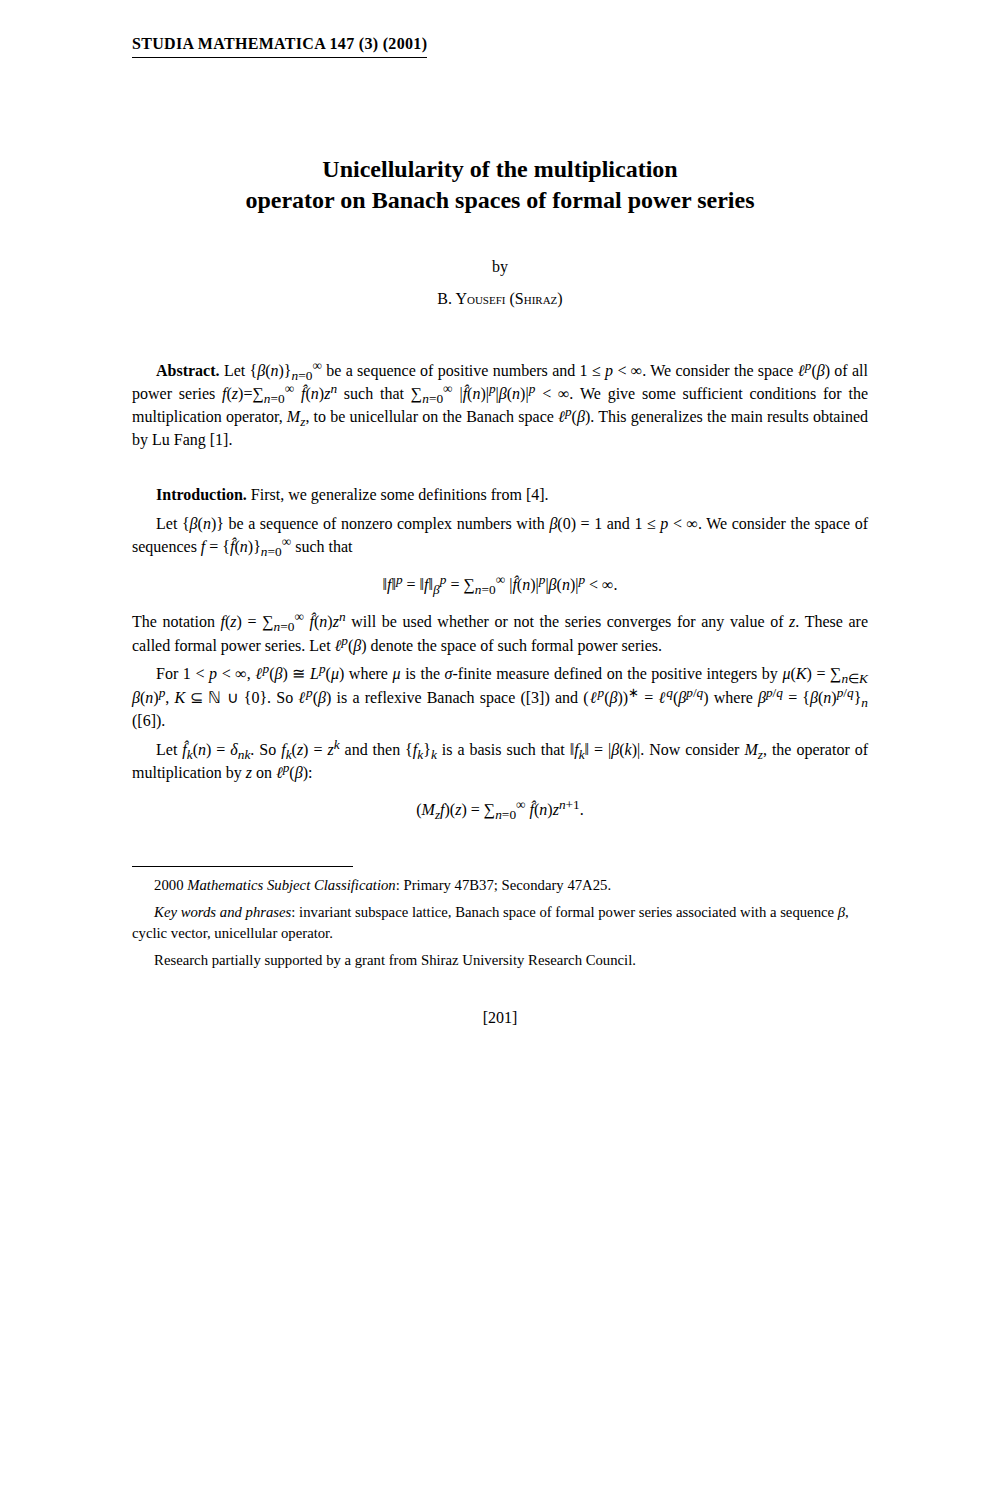STUDIA MATHEMATICA 147 (3) (2001)
Unicellularity of the multiplication
operator on Banach spaces of formal power series
by
B. Yousefi (Shiraz)
Abstract. Let {β(n)}n=0∞ be a sequence of positive numbers and 1 ≤ p < ∞. We consider the space ℓp(β) of all power series f(z)=∑n=0∞ f̂(n)zn such that ∑n=0∞ |f̂(n)|p|β(n)|p < ∞. We give some sufficient conditions for the multiplication operator, Mz, to be unicellular on the Banach space ℓp(β). This generalizes the main results obtained by Lu Fang [1].
Introduction. First, we generalize some definitions from [4].
Let {β(n)} be a sequence of nonzero complex numbers with β(0) = 1 and 1 ≤ p < ∞. We consider the space of sequences f = {f̂(n)}n=0∞ such that
‖f‖p = ‖f‖βp = ∑n=0∞ |f̂(n)|p|β(n)|p < ∞.
The notation f(z) = ∑n=0∞ f̂(n)zn will be used whether or not the series converges for any value of z. These are called formal power series. Let ℓp(β) denote the space of such formal power series.
For 1 < p < ∞, ℓp(β) ≅ Lp(μ) where μ is the σ-finite measure defined on the positive integers by μ(K) = ∑n∈K β(n)p, K ⊆ ℕ ∪ {0}. So ℓp(β) is a reflexive Banach space ([3]) and (ℓp(β))∗ = ℓq(βp/q) where βp/q = {β(n)p/q}n ([6]).
Let f̂k(n) = δnk. So fk(z) = zk and then {fk}k is a basis such that ‖fk‖ = |β(k)|. Now consider Mz, the operator of multiplication by z on ℓp(β):
(Mzf)(z) = ∑n=0∞ f̂(n)zn+1.
2000 Mathematics Subject Classification: Primary 47B37; Secondary 47A25.
Key words and phrases: invariant subspace lattice, Banach space of formal power series associated with a sequence β, cyclic vector, unicellular operator.
Research partially supported by a grant from Shiraz University Research Council.
[201]